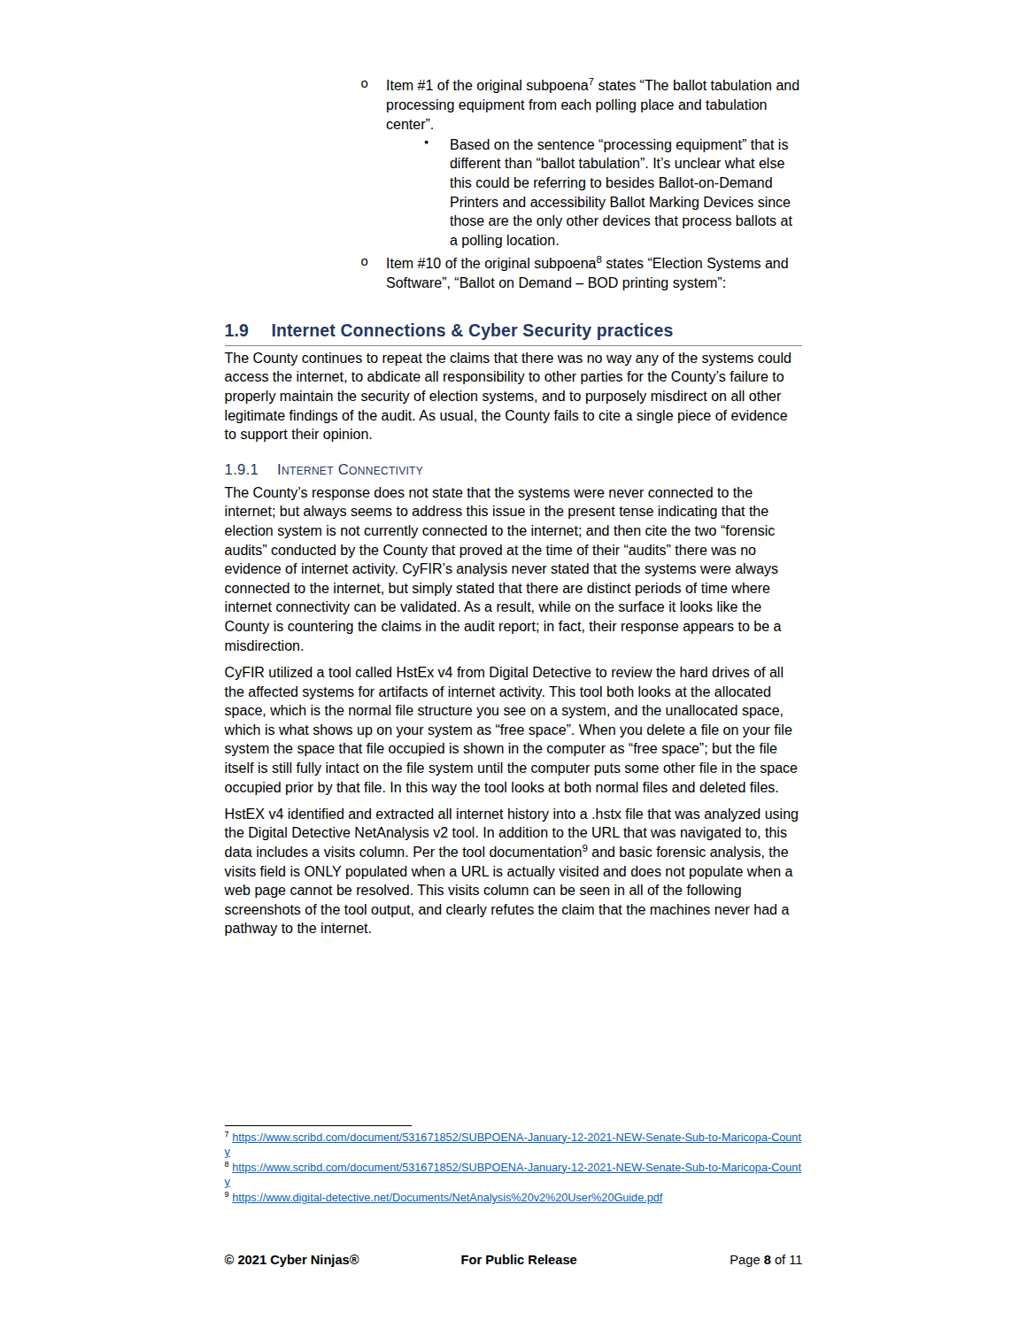Item #1 of the original subpoena7 states “The ballot tabulation and processing equipment from each polling place and tabulation center”.
Based on the sentence “processing equipment” that is different than “ballot tabulation”. It’s unclear what else this could be referring to besides Ballot-on-Demand Printers and accessibility Ballot Marking Devices since those are the only other devices that process ballots at a polling location.
Item #10 of the original subpoena8 states “Election Systems and Software”, “Ballot on Demand – BOD printing system”:
1.9 Internet Connections & Cyber Security practices
The County continues to repeat the claims that there was no way any of the systems could access the internet, to abdicate all responsibility to other parties for the County’s failure to properly maintain the security of election systems, and to purposely misdirect on all other legitimate findings of the audit. As usual, the County fails to cite a single piece of evidence to support their opinion.
1.9.1 Internet Connectivity
The County’s response does not state that the systems were never connected to the internet; but always seems to address this issue in the present tense indicating that the election system is not currently connected to the internet; and then cite the two “forensic audits” conducted by the County that proved at the time of their “audits” there was no evidence of internet activity. CyFIR’s analysis never stated that the systems were always connected to the internet, but simply stated that there are distinct periods of time where internet connectivity can be validated. As a result, while on the surface it looks like the County is countering the claims in the audit report; in fact, their response appears to be a misdirection.
CyFIR utilized a tool called HstEx v4 from Digital Detective to review the hard drives of all the affected systems for artifacts of internet activity. This tool both looks at the allocated space, which is the normal file structure you see on a system, and the unallocated space, which is what shows up on your system as “free space”. When you delete a file on your file system the space that file occupied is shown in the computer as “free space”; but the file itself is still fully intact on the file system until the computer puts some other file in the space occupied prior by that file. In this way the tool looks at both normal files and deleted files.
HstEX v4 identified and extracted all internet history into a .hstx file that was analyzed using the Digital Detective NetAnalysis v2 tool. In addition to the URL that was navigated to, this data includes a visits column. Per the tool documentation9 and basic forensic analysis, the visits field is ONLY populated when a URL is actually visited and does not populate when a web page cannot be resolved. This visits column can be seen in all of the following screenshots of the tool output, and clearly refutes the claim that the machines never had a pathway to the internet.
7 https://www.scribd.com/document/531671852/SUBPOENA-January-12-2021-NEW-Senate-Sub-to-Maricopa-County
8 https://www.scribd.com/document/531671852/SUBPOENA-January-12-2021-NEW-Senate-Sub-to-Maricopa-County
9 https://www.digital-detective.net/Documents/NetAnalysis%20v2%20User%20Guide.pdf
© 2021 Cyber Ninjas®
For Public Release
Page 8 of 11